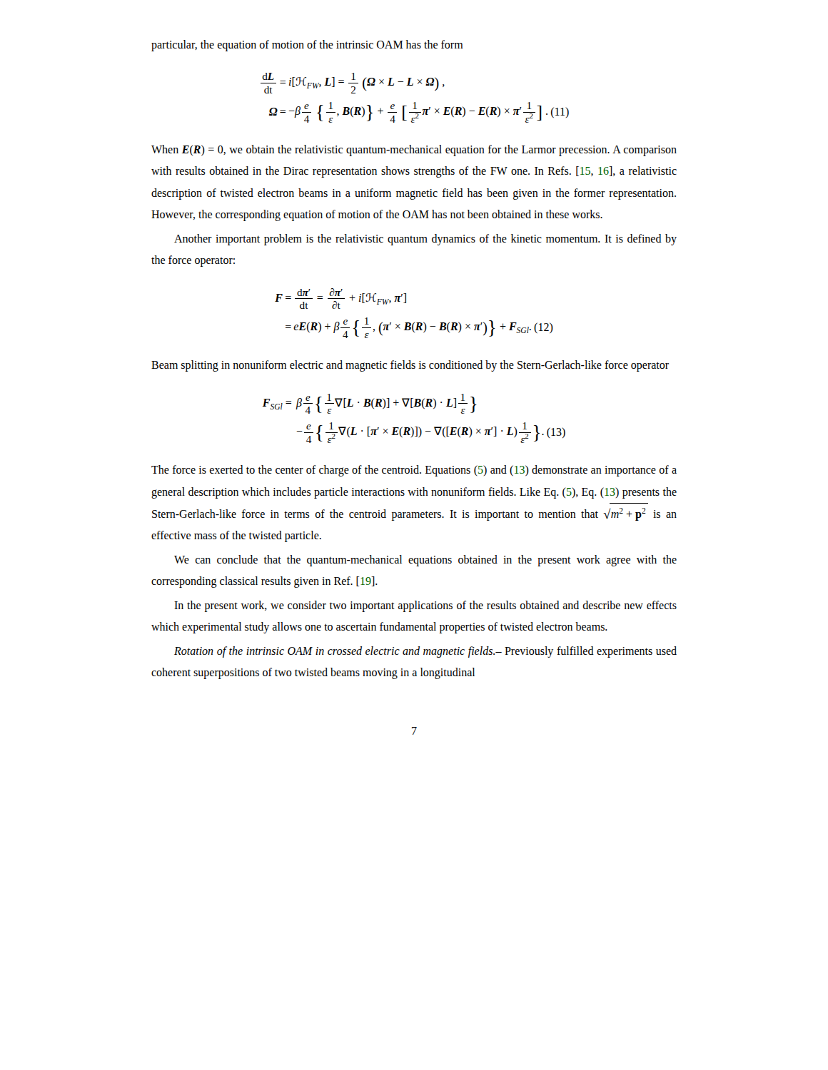particular, the equation of motion of the intrinsic OAM has the form
| d L dt | = | i [ℋ FW , L ] = 1 2 ( Ω × L − L × Ω ) , | |
| Ω | = | − β e 4 { 1 ε , B ( R ) } + e 4 [ 1 ε 2 π ′ × E ( R ) − E ( R ) × π ′ 1 ε 2 ] . | (11) |
When E(R) = 0, we obtain the relativistic quantum-mechanical equation for the Larmor precession. A comparison with results obtained in the Dirac representation shows strengths of the FW one. In Refs. [15, 16], a relativistic description of twisted electron beams in a uniform magnetic field has been given in the former representation. However, the corresponding equation of motion of the OAM has not been obtained in these works.
Another important problem is the relativistic quantum dynamics of the kinetic momentum. It is defined by the force operator:
| F | = | d π ′ dt = ∂ π ′ ∂t + i [ℋ FW , π ′] | |
| | = | e E ( R ) + β e 4 { 1 ε , ( π ′ × B ( R ) − B ( R ) × π ′ ) } + F SGl . | (12) |
Beam splitting in nonuniform electric and magnetic fields is conditioned by the Stern-Gerlach-like force operator
| F SGl = | | β e 4 { 1 ε ∇ [ L · B ( R )] + ∇ [ B ( R ) · L ] 1 ε } | |
| | | − e 4 { 1 ε 2 ∇ ( L · [ π ′ × E ( R )]) − ∇ ([ E ( R ) × π ′] · L ) 1 ε 2 } . | (13) |
The force is exerted to the center of charge of the centroid. Equations (5) and (13) demonstrate an importance of a general description which includes particle interactions with nonuniform fields. Like Eq. (5), Eq. (13) presents the Stern-Gerlach-like force in terms of the centroid parameters. It is important to mention that m2 + p2 is an effective mass of the twisted particle.
We can conclude that the quantum-mechanical equations obtained in the present work agree with the corresponding classical results given in Ref. [19].
In the present work, we consider two important applications of the results obtained and describe new effects which experimental study allows one to ascertain fundamental properties of twisted electron beams.
Rotation of the intrinsic OAM in crossed electric and magnetic fields.– Previously fulfilled experiments used coherent superpositions of two twisted beams moving in a longitudinal
7